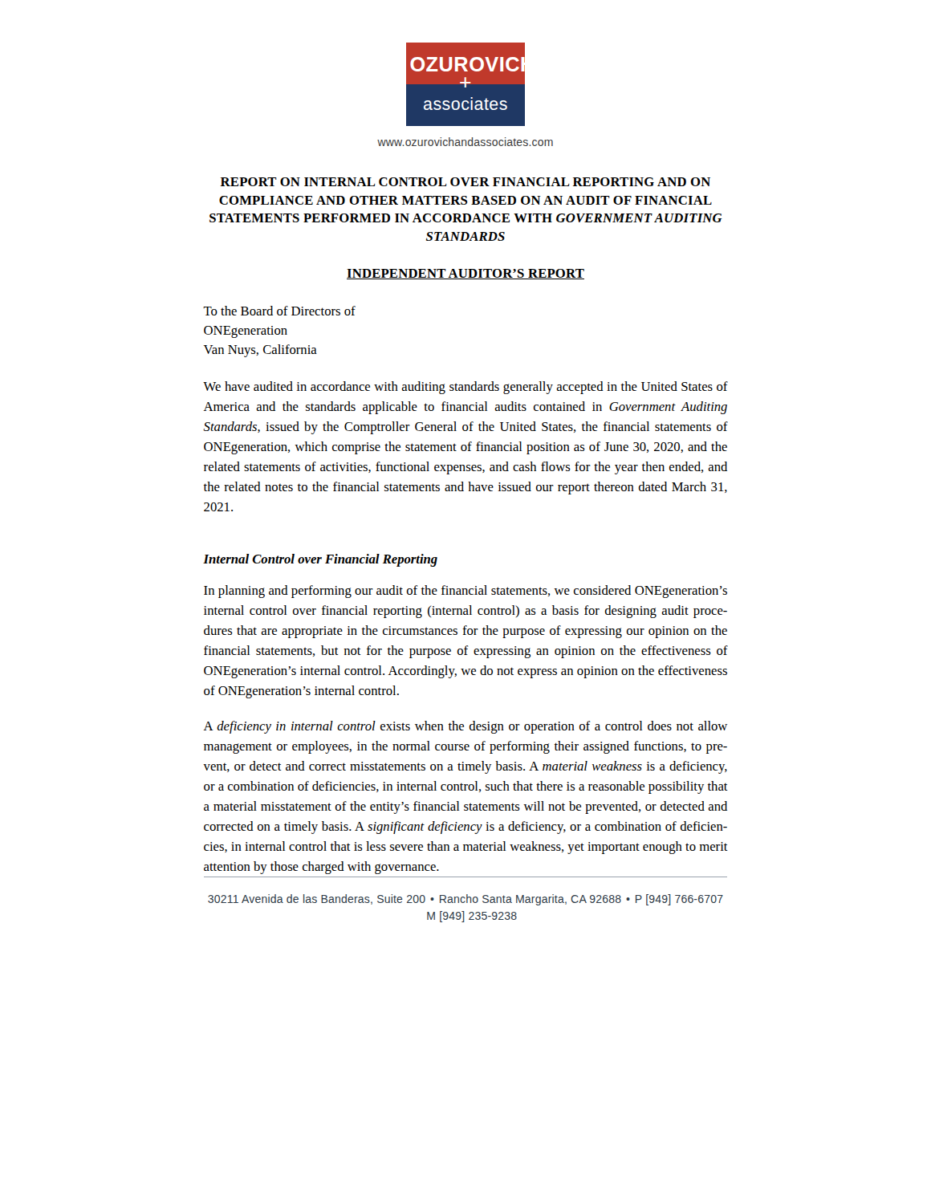OZUROVICH
+ associates
www.ozurovichandassociates.com
Report on Internal Control over Financial Reporting and on Compliance and Other Matters Based on an Audit of Financial Statements Performed in Accordance with Government Auditing Standards
Independent Auditor’s Report
To the Board of Directors of
ONEgeneration
Van Nuys, California
We have audited in accordance with auditing standards generally accepted in the United States of America and the standards applicable to financial audits contained in Government Auditing Standards, issued by the Comptroller General of the United States, the financial statements of ONEgeneration, which comprise the statement of financial position as of June 30, 2020, and the related statements of activities, functional expenses, and cash flows for the year then ended, and the related notes to the financial statements and have issued our report thereon dated March 31, 2021.
Internal Control over Financial Reporting
In planning and performing our audit of the financial statements, we considered ONEgeneration’s internal control over financial reporting (internal control) as a basis for designing audit procedures that are appropriate in the circumstances for the purpose of expressing our opinion on the financial statements, but not for the purpose of expressing an opinion on the effectiveness of ONEgeneration’s internal control. Accordingly, we do not express an opinion on the effectiveness of ONEgeneration’s internal control.
A deficiency in internal control exists when the design or operation of a control does not allow management or employees, in the normal course of performing their assigned functions, to prevent, or detect and correct misstatements on a timely basis. A material weakness is a deficiency, or a combination of deficiencies, in internal control, such that there is a reasonable possibility that a material misstatement of the entity’s financial statements will not be prevented, or detected and corrected on a timely basis. A significant deficiency is a deficiency, or a combination of deficiencies, in internal control that is less severe than a material weakness, yet important enough to merit attention by those charged with governance.
30211 Avenida de las Banderas, Suite 200•Rancho Santa Margarita, CA 92688•P [949] 766-6707 M [949] 235-9238